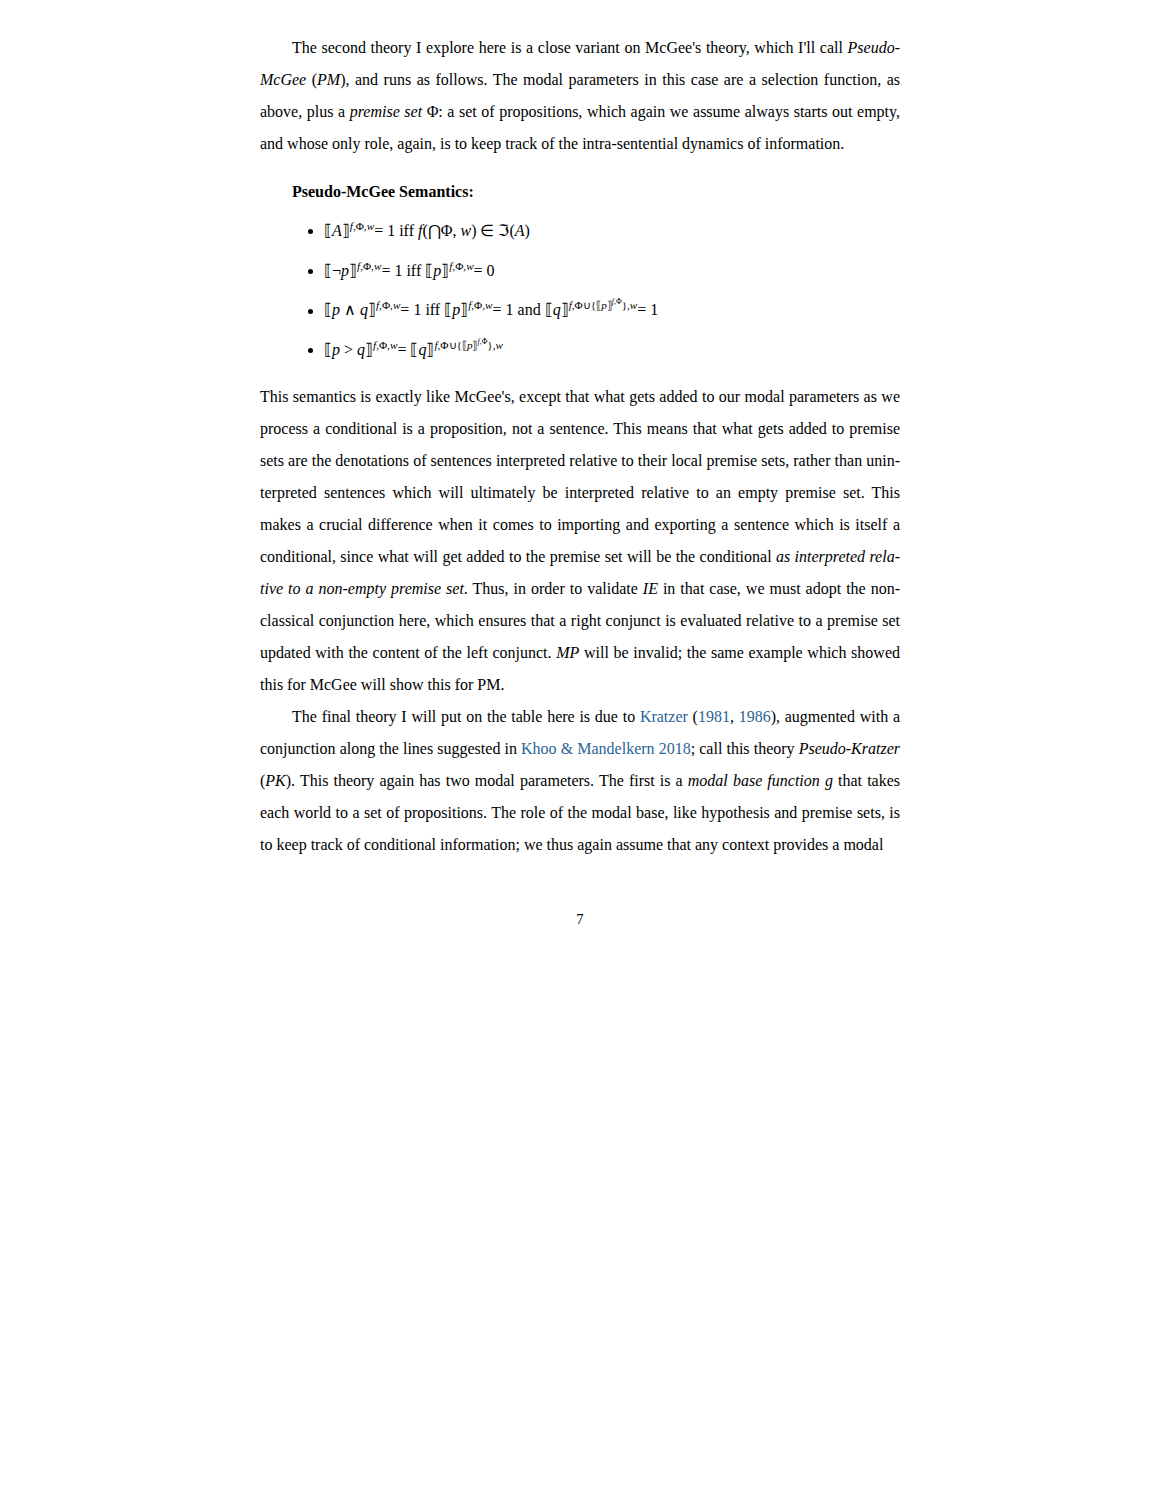The second theory I explore here is a close variant on McGee's theory, which I'll call Pseudo-McGee (PM), and runs as follows. The modal parameters in this case are a selection function, as above, plus a premise set Φ: a set of propositions, which again we assume always starts out empty, and whose only role, again, is to keep track of the intra-sentential dynamics of information.
Pseudo-McGee Semantics:
⟦A⟧f,Φ,w= 1 iff f(⋂Φ, w) ∈ ℑ(A)
⟦¬p⟧f,Φ,w= 1 iff ⟦p⟧f,Φ,w= 0
⟦p ∧ q⟧f,Φ,w= 1 iff ⟦p⟧f,Φ,w= 1 and ⟦q⟧f,Φ∪{⟦p⟧f,Φ},w= 1
⟦p > q⟧f,Φ,w= ⟦q⟧f,Φ∪{⟦p⟧f,Φ},w
This semantics is exactly like McGee's, except that what gets added to our modal parameters as we process a conditional is a proposition, not a sentence. This means that what gets added to premise sets are the denotations of sentences interpreted relative to their local premise sets, rather than uninterpreted sentences which will ultimately be interpreted relative to an empty premise set. This makes a crucial difference when it comes to importing and exporting a sentence which is itself a conditional, since what will get added to the premise set will be the conditional as interpreted relative to a non-empty premise set. Thus, in order to validate IE in that case, we must adopt the non-classical conjunction here, which ensures that a right conjunct is evaluated relative to a premise set updated with the content of the left conjunct. MP will be invalid; the same example which showed this for McGee will show this for PM.
The final theory I will put on the table here is due to Kratzer (1981, 1986), augmented with a conjunction along the lines suggested in Khoo & Mandelkern 2018; call this theory Pseudo-Kratzer (PK). This theory again has two modal parameters. The first is a modal base function g that takes each world to a set of propositions. The role of the modal base, like hypothesis and premise sets, is to keep track of conditional information; we thus again assume that any context provides a modal
7